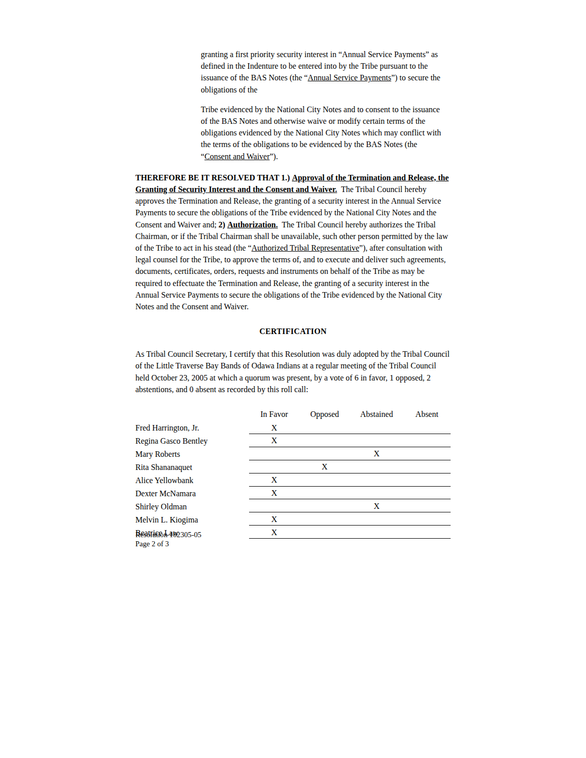granting a first priority security interest in “Annual Service Payments” as defined in the Indenture to be entered into by the Tribe pursuant to the issuance of the BAS Notes (the “Annual Service Payments”) to secure the obligations of the
Tribe evidenced by the National City Notes and to consent to the issuance of the BAS Notes and otherwise waive or modify certain terms of the obligations evidenced by the National City Notes which may conflict with the terms of the obligations to be evidenced by the BAS Notes (the “Consent and Waiver”).
THEREFORE BE IT RESOLVED THAT 1.) Approval of the Termination and Release, the Granting of Security Interest and the Consent and Waiver. The Tribal Council hereby approves the Termination and Release, the granting of a security interest in the Annual Service Payments to secure the obligations of the Tribe evidenced by the National City Notes and the Consent and Waiver and; 2) Authorization. The Tribal Council hereby authorizes the Tribal Chairman, or if the Tribal Chairman shall be unavailable, such other person permitted by the law of the Tribe to act in his stead (the “Authorized Tribal Representative”), after consultation with legal counsel for the Tribe, to approve the terms of, and to execute and deliver such agreements, documents, certificates, orders, requests and instruments on behalf of the Tribe as may be required to effectuate the Termination and Release, the granting of a security interest in the Annual Service Payments to secure the obligations of the Tribe evidenced by the National City Notes and the Consent and Waiver.
CERTIFICATION
As Tribal Council Secretary, I certify that this Resolution was duly adopted by the Tribal Council of the Little Traverse Bay Bands of Odawa Indians at a regular meeting of the Tribal Council held October 23, 2005 at which a quorum was present, by a vote of 6 in favor, 1 opposed, 2 abstentions, and 0 absent as recorded by this roll call:
| | In Favor | Opposed | Abstained | Absent |
| --- | --- | --- | --- | --- |
| Fred Harrington, Jr. | X | | | |
| Regina Gasco Bentley | X | | | |
| Mary Roberts | | | X | |
| Rita Shananaquet | | X | | |
| Alice Yellowbank | X | | | |
| Dexter McNamara | X | | | |
| Shirley Oldman | | | X | |
| Melvin L. Kiogima | X | | | |
| Beatrice Law | X | | | |
Resolution 102305-05
Page 2 of 3